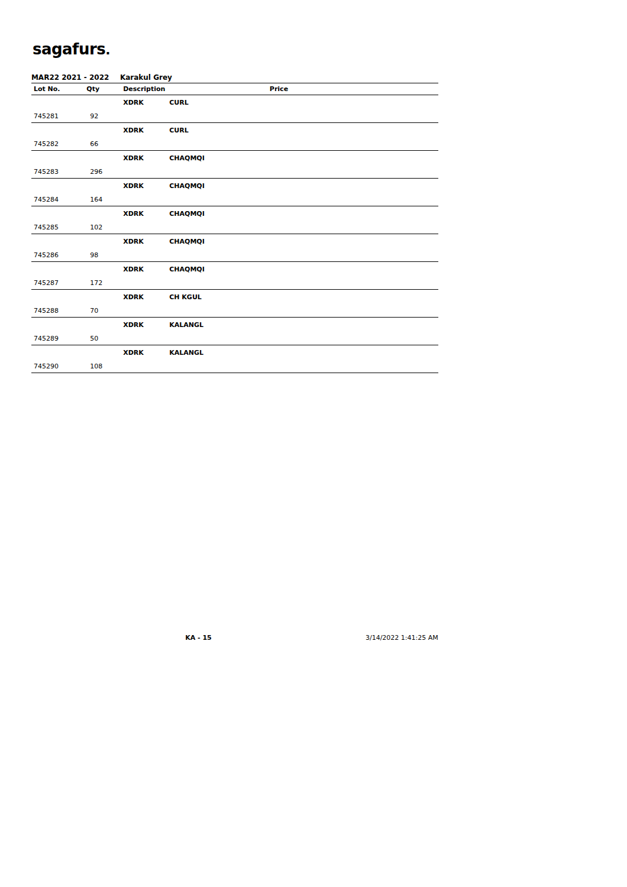sagafurs.
MAR22 2021 - 2022 Karakul Grey
| Lot No. | Qty | Description | Price | |
| --- | --- | --- | --- | --- |
| 745281 | 92 | XDRK CURL | | |
| 745282 | 66 | XDRK CURL | | |
| 745283 | 296 | XDRK CHAQMQI | | |
| 745284 | 164 | XDRK CHAQMQI | | |
| 745285 | 102 | XDRK CHAQMQI | | |
| 745286 | 98 | XDRK CHAQMQI | | |
| 745287 | 172 | XDRK CHAQMQI | | |
| 745288 | 70 | XDRK CH KGUL | | |
| 745289 | 50 | XDRK KALANGL | | |
| 745290 | 108 | XDRK KALANGL | | |
KA - 15 3/14/2022 1:41:25 AM